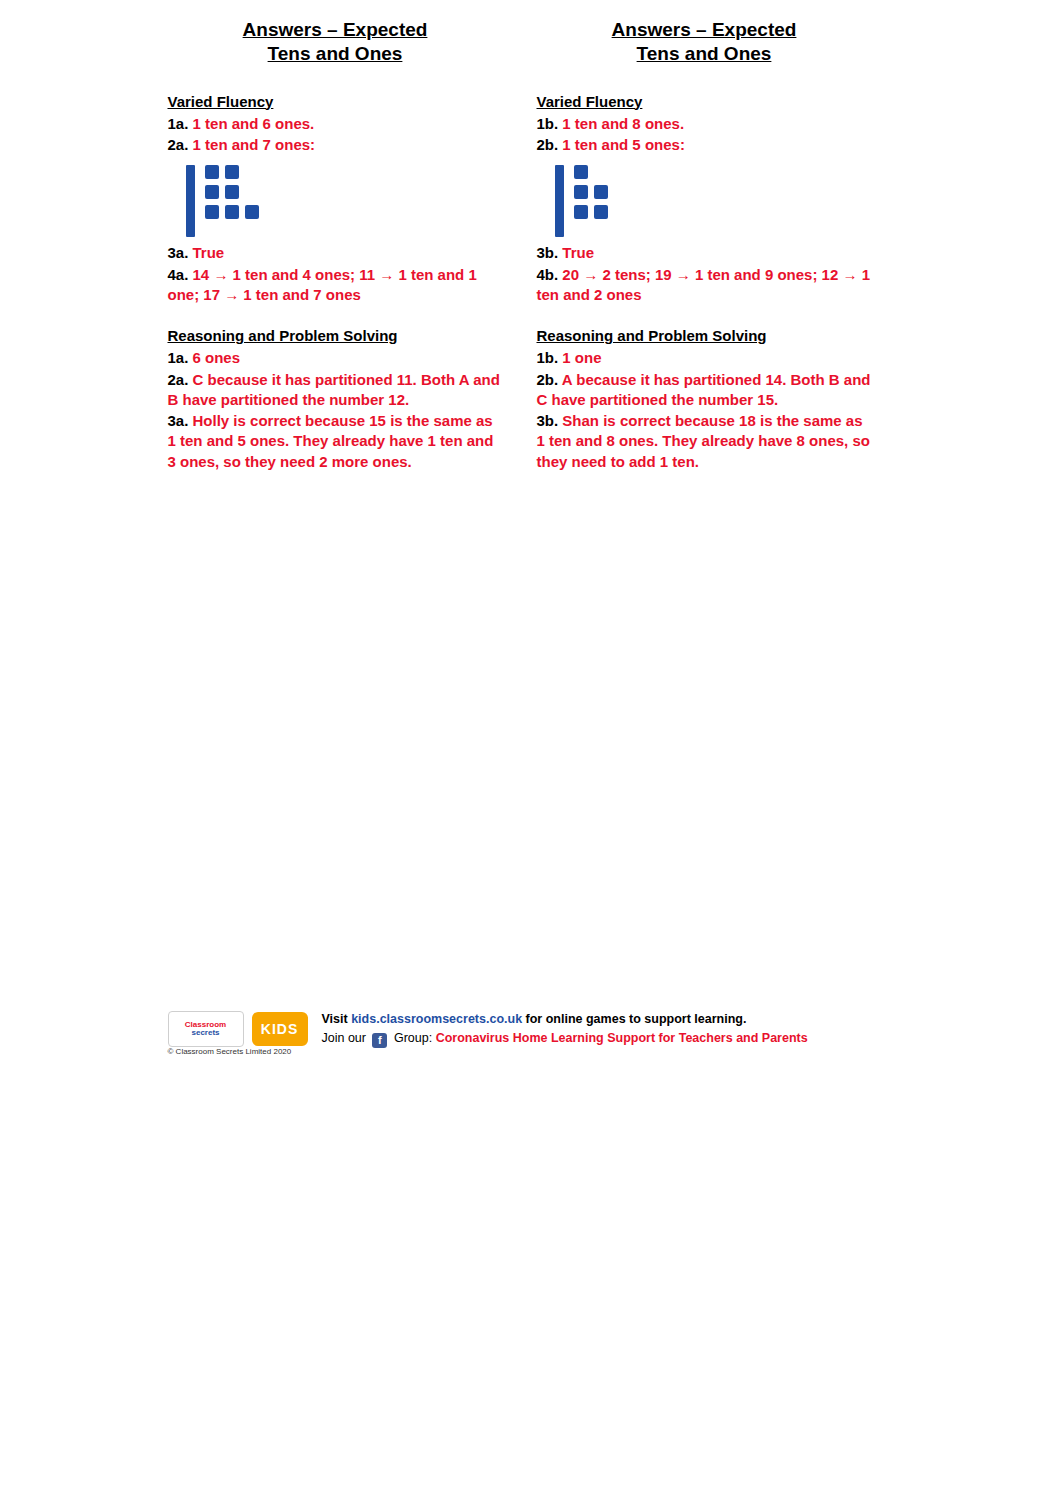Answers – Expected
Tens and Ones
Varied Fluency
1a. 1 ten and 6 ones.
2a. 1 ten and 7 ones:
3a. True
4a. 14 → 1 ten and 4 ones; 11 → 1 ten and 1 one; 17 → 1 ten and 7 ones
Reasoning and Problem Solving
1a. 6 ones
2a. C because it has partitioned 11. Both A and B have partitioned the number 12.
3a. Holly is correct because 15 is the same as 1 ten and 5 ones. They already have 1 ten and 3 ones, so they need 2 more ones.
Answers – Expected
Tens and Ones
Varied Fluency
1b. 1 ten and 8 ones.
2b. 1 ten and 5 ones:
3b. True
4b. 20 → 2 tens; 19 → 1 ten and 9 ones; 12 → 1 ten and 2 ones
Reasoning and Problem Solving
1b. 1 one
2b. A because it has partitioned 14. Both B and C have partitioned the number 15.
3b. Shan is correct because 18 is the same as 1 ten and 8 ones. They already have 8 ones, so they need to add 1 ten.
Classroom secrets
KIDS
Visit kids.classroomsecrets.co.uk for online games to support learning.
Join our f Group: Coronavirus Home Learning Support for Teachers and Parents
© Classroom Secrets Limited 2020